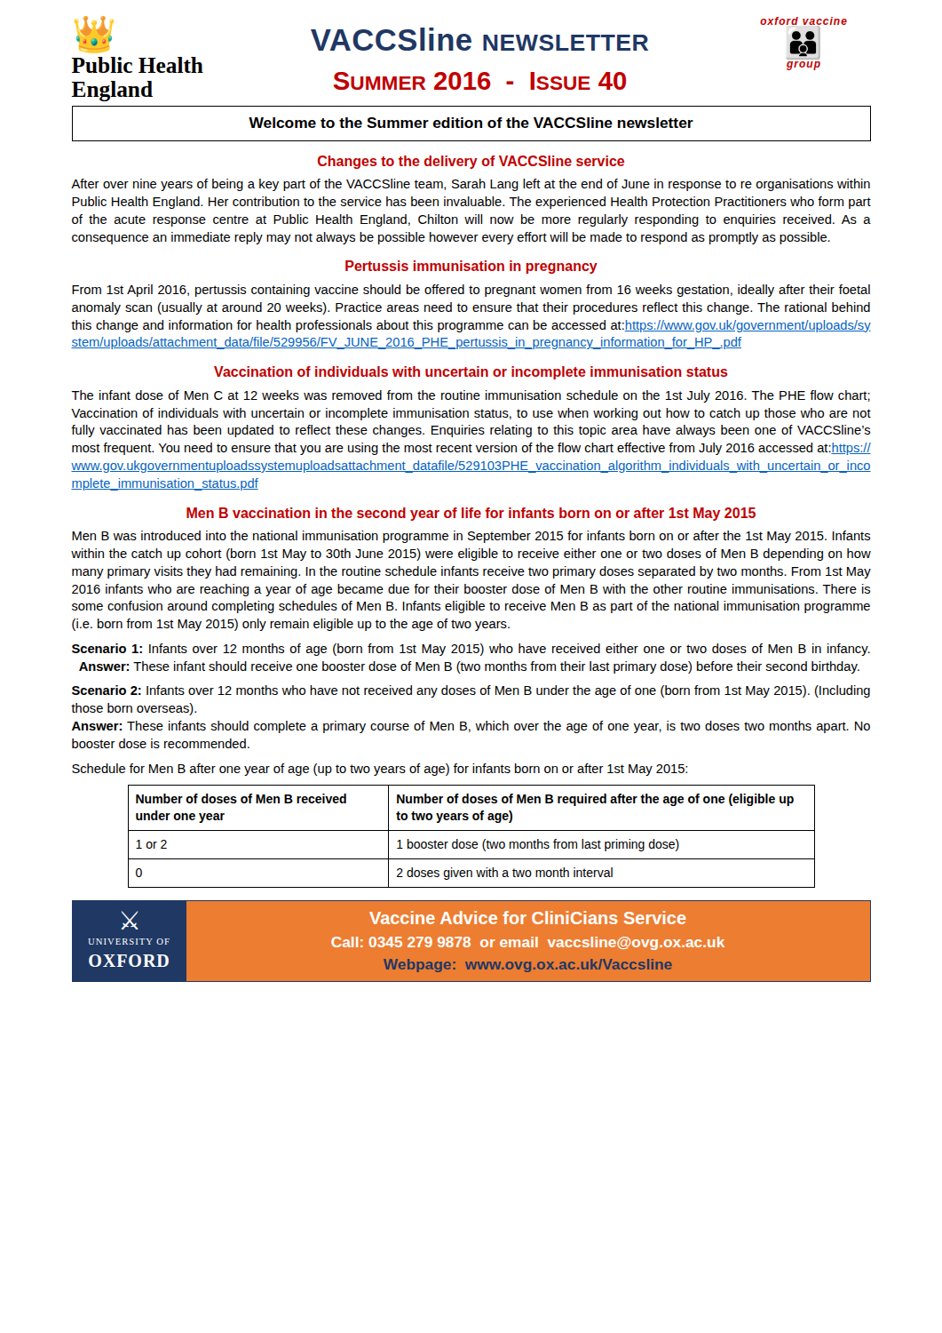👑
Public Health
England
VACCSline NEWSLETTER
SUMMER 2016 - ISSUE 40
oxford vaccine
👪
group
Welcome to the Summer edition of the VACCSline newsletter
Changes to the delivery of VACCSline service
After over nine years of being a key part of the VACCSline team, Sarah Lang left at the end of June in response to re organisations within Public Health England. Her contribution to the service has been invaluable. The experienced Health Protection Practitioners who form part of the acute response centre at Public Health England, Chilton will now be more regularly responding to enquiries received. As a consequence an immediate reply may not always be possible however every effort will be made to respond as promptly as possible.
Pertussis immunisation in pregnancy
From 1st April 2016, pertussis containing vaccine should be offered to pregnant women from 16 weeks gestation, ideally after their foetal anomaly scan (usually at around 20 weeks). Practice areas need to ensure that their procedures reflect this change. The rational behind this change and information for health professionals about this programme can be accessed at:https://www.gov.uk/government/uploads/system/uploads/attachment_data/file/529956/FV_JUNE_2016_PHE_pertussis_in_pregnancy_information_for_HP_.pdf
Vaccination of individuals with uncertain or incomplete immunisation status
The infant dose of Men C at 12 weeks was removed from the routine immunisation schedule on the 1st July 2016. The PHE flow chart; Vaccination of individuals with uncertain or incomplete immunisation status, to use when working out how to catch up those who are not fully vaccinated has been updated to reflect these changes. Enquiries relating to this topic area have always been one of VACCSline’s most frequent. You need to ensure that you are using the most recent version of the flow chart effective from July 2016 accessed at:https://www.gov.ukgovernmentuploadssystemuploadsattachment_datafile/529103PHE_vaccination_algorithm_individuals_with_uncertain_or_incomplete_immunisation_status.pdf
Men B vaccination in the second year of life for infants born on or after 1st May 2015
Men B was introduced into the national immunisation programme in September 2015 for infants born on or after the 1st May 2015. Infants within the catch up cohort (born 1st May to 30th June 2015) were eligible to receive either one or two doses of Men B depending on how many primary visits they had remaining. In the routine schedule infants receive two primary doses separated by two months. From 1st May 2016 infants who are reaching a year of age became due for their booster dose of Men B with the other routine immunisations. There is some confusion around completing schedules of Men B. Infants eligible to receive Men B as part of the national immunisation programme (i.e. born from 1st May 2015) only remain eligible up to the age of two years.
Scenario 1: Infants over 12 months of age (born from 1st May 2015) who have received either one or two doses of Men B in infancy. Answer: These infant should receive one booster dose of Men B (two months from their last primary dose) before their second birthday.
Scenario 2: Infants over 12 months who have not received any doses of Men B under the age of one (born from 1st May 2015). (Including those born overseas).
Answer: These infants should complete a primary course of Men B, which over the age of one year, is two doses two months apart. No booster dose is recommended.
Schedule for Men B after one year of age (up to two years of age) for infants born on or after 1st May 2015:
| Number of doses of Men B received under one year | Number of doses of Men B required after the age of one (eligible up to two years of age) |
| --- | --- |
| 1 or 2 | 1 booster dose (two months from last priming dose) |
| 0 | 2 doses given with a two month interval |
⚔
UNIVERSITY OF
OXFORD
Vaccine Advice for CliniCians Service
Call: 0345 279 9878 or email vaccsline@ovg.ox.ac.uk
Webpage: www.ovg.ox.ac.uk/Vaccsline